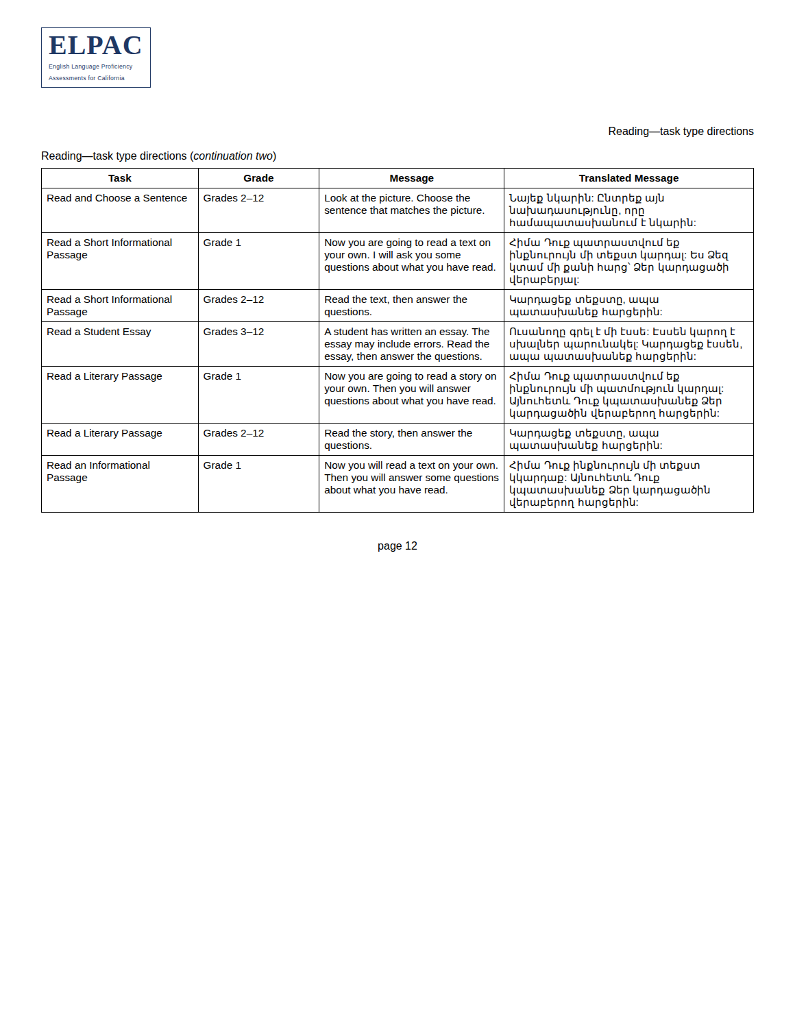ELPAC
English Language Proficiency
Assessments for California
Reading—task type directions
Reading—task type directions (continuation two)
| Task | Grade | Message | Translated Message |
| --- | --- | --- | --- |
| Read and Choose a Sentence | Grades 2–12 | Look at the picture. Choose the sentence that matches the picture. | Նայեք նկարին: Ընտրեք այն նախադասությունը, որը համապատասխանում է նկարին: |
| Read a Short Informational Passage | Grade 1 | Now you are going to read a text on your own. I will ask you some questions about what you have read. | Հիմա Դուք պատրաստվում եք ինքնուրույն մի տեքստ կարդալ: Ես Ձեզ կտամ մի քանի հարց՝ Ձեր կարդացածի վերաբերյալ: |
| Read a Short Informational Passage | Grades 2–12 | Read the text, then answer the questions. | Կարդացեք տեքստը, ապա պատասխանեք հարցերին: |
| Read a Student Essay | Grades 3–12 | A student has written an essay. The essay may include errors. Read the essay, then answer the questions. | Ուսանողը գրել է մի էսսե: Էսսեն կարող է սխալներ պարունակել: Կարդացեք էսսեն, ապա պատասխանեք հարցերին: |
| Read a Literary Passage | Grade 1 | Now you are going to read a story on your own. Then you will answer questions about what you have read. | Հիմա Դուք պատրաստվում եք ինքնուրույն մի պատմություն կարդալ: Այնուհետև Դուք կպատասխանեք Ձեր կարդացածին վերաբերող հարցերին: |
| Read a Literary Passage | Grades 2–12 | Read the story, then answer the questions. | Կարդացեք տեքստը, ապա պատասխանեք հարցերին: |
| Read an Informational Passage | Grade 1 | Now you will read a text on your own. Then you will answer some questions about what you have read. | Հիմա Դուք ինքնուրույն մի տեքստ կկարդաք: Այնուհետև Դուք կպատասխանեք Ձեր կարդացածին վերաբերող հարցերին: |
page 12